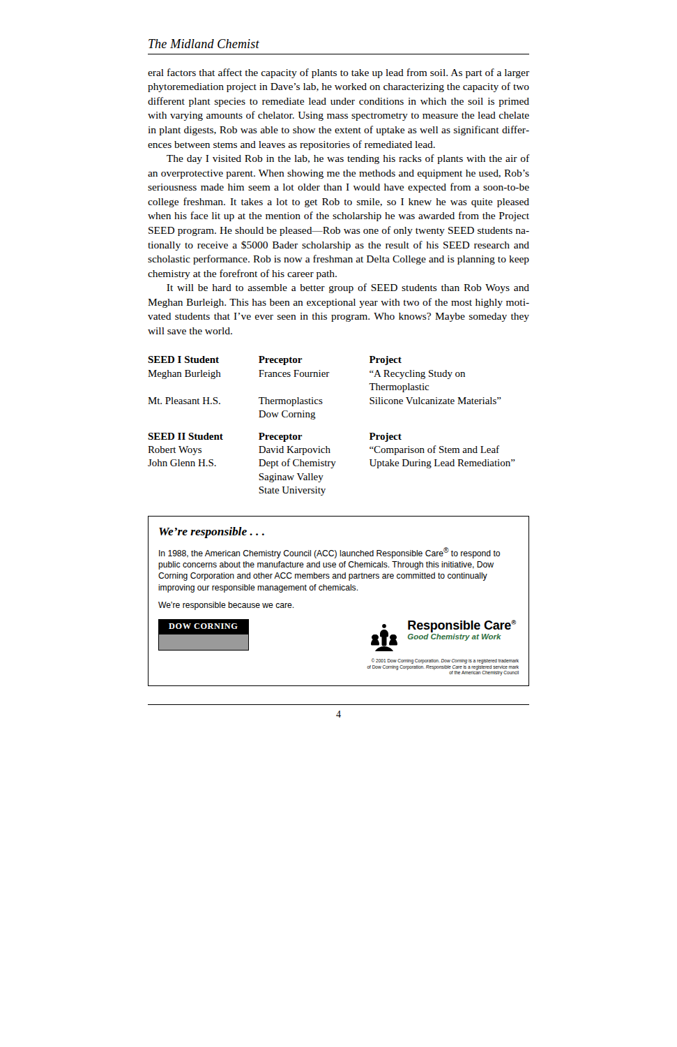The Midland Chemist
eral factors that affect the capacity of plants to take up lead from soil. As part of a larger phytoremediation project in Dave’s lab, he worked on characterizing the capacity of two different plant species to remediate lead under conditions in which the soil is primed with varying amounts of chelator. Using mass spectrometry to measure the lead chelate in plant digests, Rob was able to show the extent of uptake as well as significant differences between stems and leaves as repositories of remediated lead.
The day I visited Rob in the lab, he was tending his racks of plants with the air of an overprotective parent. When showing me the methods and equipment he used, Rob’s seriousness made him seem a lot older than I would have expected from a soon-to-be college freshman. It takes a lot to get Rob to smile, so I knew he was quite pleased when his face lit up at the mention of the scholarship he was awarded from the Project SEED program. He should be pleased—Rob was one of only twenty SEED students nationally to receive a $5000 Bader scholarship as the result of his SEED research and scholastic performance. Rob is now a freshman at Delta College and is planning to keep chemistry at the forefront of his career path.
It will be hard to assemble a better group of SEED students than Rob Woys and Meghan Burleigh. This has been an exceptional year with two of the most highly motivated students that I’ve ever seen in this program. Who knows? Maybe someday they will save the world.
| SEED I Student | Preceptor | Project |
| Meghan Burleigh | Frances Fournier | “A Recycling Study on Thermoplastic |
| Mt. Pleasant H.S. | Thermoplastics | Silicone Vulcanizate Materials” |
| | Dow Corning | |
| SEED II Student | Preceptor | Project |
| Robert Woys | David Karpovich | “Comparison of Stem and Leaf |
| John Glenn H.S. | Dept of Chemistry | Uptake During Lead Remediation” |
| | Saginaw Valley | |
| | State University | |
We’re responsible . . .
In 1988, the American Chemistry Council (ACC) launched Responsible Care® to respond to public concerns about the manufacture and use of Chemicals. Through this initiative, Dow Corning Corporation and other ACC members and partners are committed to continually improving our responsible management of chemicals.
We’re responsible because we care.
DOW CORNING
Responsible Care®
Good Chemistry at Work
© 2001 Dow Corning Corporation. Dow Corning is a registered trademark
of Dow Corning Corporation. Responsible Care is a registered service mark
of the American Chemistry Council
4